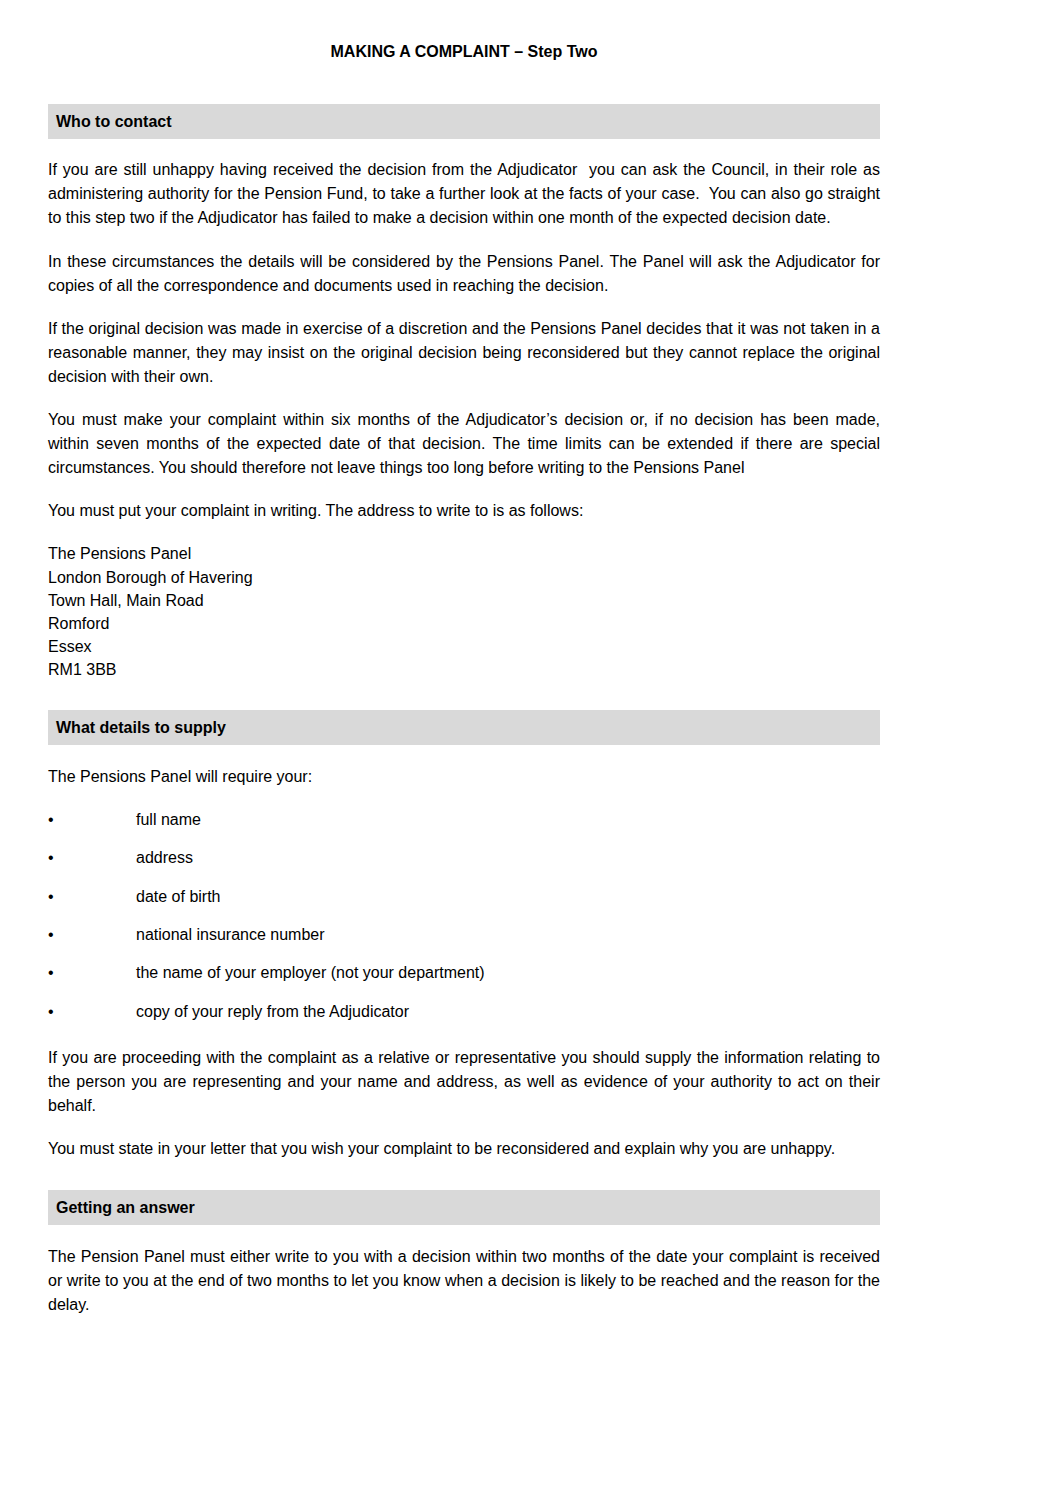MAKING A COMPLAINT – Step Two
Who to contact
If you are still unhappy having received the decision from the Adjudicator you can ask the Council, in their role as administering authority for the Pension Fund, to take a further look at the facts of your case. You can also go straight to this step two if the Adjudicator has failed to make a decision within one month of the expected decision date.
In these circumstances the details will be considered by the Pensions Panel. The Panel will ask the Adjudicator for copies of all the correspondence and documents used in reaching the decision.
If the original decision was made in exercise of a discretion and the Pensions Panel decides that it was not taken in a reasonable manner, they may insist on the original decision being reconsidered but they cannot replace the original decision with their own.
You must make your complaint within six months of the Adjudicator’s decision or, if no decision has been made, within seven months of the expected date of that decision. The time limits can be extended if there are special circumstances. You should therefore not leave things too long before writing to the Pensions Panel
You must put your complaint in writing. The address to write to is as follows:
The Pensions Panel
London Borough of Havering
Town Hall, Main Road
Romford
Essex
RM1 3BB
What details to supply
The Pensions Panel will require your:
full name
address
date of birth
national insurance number
the name of your employer (not your department)
copy of your reply from the Adjudicator
If you are proceeding with the complaint as a relative or representative you should supply the information relating to the person you are representing and your name and address, as well as evidence of your authority to act on their behalf.
You must state in your letter that you wish your complaint to be reconsidered and explain why you are unhappy.
Getting an answer
The Pension Panel must either write to you with a decision within two months of the date your complaint is received or write to you at the end of two months to let you know when a decision is likely to be reached and the reason for the delay.